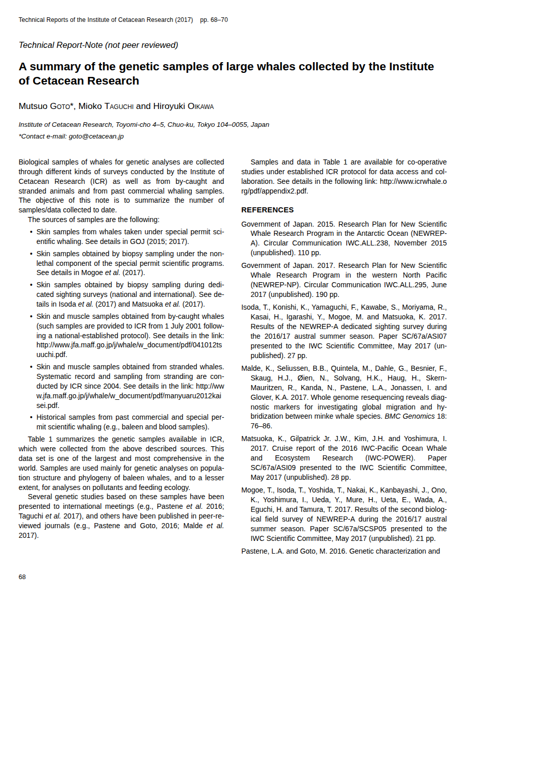Technical Reports of the Institute of Cetacean Research (2017) pp. 68–70
Technical Report-Note (not peer reviewed)
A summary of the genetic samples of large whales collected by the Institute of Cetacean Research
Mutsuo Goto*, Mioko Taguchi and Hiroyuki Oikawa
Institute of Cetacean Research, Toyomi-cho 4–5, Chuo-ku, Tokyo 104–0055, Japan
*Contact e-mail: goto@cetacean.jp
Biological samples of whales for genetic analyses are collected through different kinds of surveys conducted by the Institute of Cetacean Research (ICR) as well as from by-caught and stranded animals and from past commercial whaling samples. The objective of this note is to summarize the number of samples/data collected to date.
The sources of samples are the following:
Skin samples from whales taken under special permit scientific whaling. See details in GOJ (2015; 2017).
Skin samples obtained by biopsy sampling under the non-lethal component of the special permit scientific programs. See details in Mogoe et al. (2017).
Skin samples obtained by biopsy sampling during dedicated sighting surveys (national and international). See details in Isoda et al. (2017) and Matsuoka et al. (2017).
Skin and muscle samples obtained from by-caught whales (such samples are provided to ICR from 1 July 2001 following a national-established protocol). See details in the link: http://www.jfa.maff.go.jp/j/whale/w_document/pdf/041012tsuuchi.pdf.
Skin and muscle samples obtained from stranded whales. Systematic record and sampling from stranding are conducted by ICR since 2004. See details in the link: http://www.jfa.maff.go.jp/j/whale/w_document/pdf/manyuaru2012kaisei.pdf.
Historical samples from past commercial and special permit scientific whaling (e.g., baleen and blood samples).
Table 1 summarizes the genetic samples available in ICR, which were collected from the above described sources. This data set is one of the largest and most comprehensive in the world. Samples are used mainly for genetic analyses on population structure and phylogeny of baleen whales, and to a lesser extent, for analyses on pollutants and feeding ecology.
Several genetic studies based on these samples have been presented to international meetings (e.g., Pastene et al. 2016; Taguchi et al. 2017), and others have been published in peer-reviewed journals (e.g., Pastene and Goto, 2016; Malde et al. 2017).
Samples and data in Table 1 are available for co-operative studies under established ICR protocol for data access and collaboration. See details in the following link: http://www.icrwhale.org/pdf/appendix2.pdf.
References
Government of Japan. 2015. Research Plan for New Scientific Whale Research Program in the Antarctic Ocean (NEWREP-A). Circular Communication IWC.ALL.238, November 2015 (unpublished). 110 pp.
Government of Japan. 2017. Research Plan for New Scientific Whale Research Program in the western North Pacific (NEWREP-NP). Circular Communication IWC.ALL.295, June 2017 (unpublished). 190 pp.
Isoda, T., Konishi, K., Yamaguchi, F., Kawabe, S., Moriyama, R., Kasai, H., Igarashi, Y., Mogoe, M. and Matsuoka, K. 2017. Results of the NEWREP-A dedicated sighting survey during the 2016/17 austral summer season. Paper SC/67a/ASI07 presented to the IWC Scientific Committee, May 2017 (unpublished). 27 pp.
Malde, K., Seliussen, B.B., Quintela, M., Dahle, G., Besnier, F., Skaug, H.J., Øien, N., Solvang, H.K., Haug, H., Skern-Mauritzen, R., Kanda, N., Pastene, L.A., Jonassen, I. and Glover, K.A. 2017. Whole genome resequencing reveals diagnostic markers for investigating global migration and hybridization between minke whale species. BMC Genomics 18: 76–86.
Matsuoka, K., Gilpatrick Jr. J.W., Kim, J.H. and Yoshimura, I. 2017. Cruise report of the 2016 IWC-Pacific Ocean Whale and Ecosystem Research (IWC-POWER). Paper SC/67a/ASI09 presented to the IWC Scientific Committee, May 2017 (unpublished). 28 pp.
Mogoe, T., Isoda, T., Yoshida, T., Nakai, K., Kanbayashi, J., Ono, K., Yoshimura, I., Ueda, Y., Mure, H., Ueta, E., Wada, A., Eguchi, H. and Tamura, T. 2017. Results of the second biological field survey of NEWREP-A during the 2016/17 austral summer season. Paper SC/67a/SCSP05 presented to the IWC Scientific Committee, May 2017 (unpublished). 21 pp.
Pastene, L.A. and Goto, M. 2016. Genetic characterization and
68